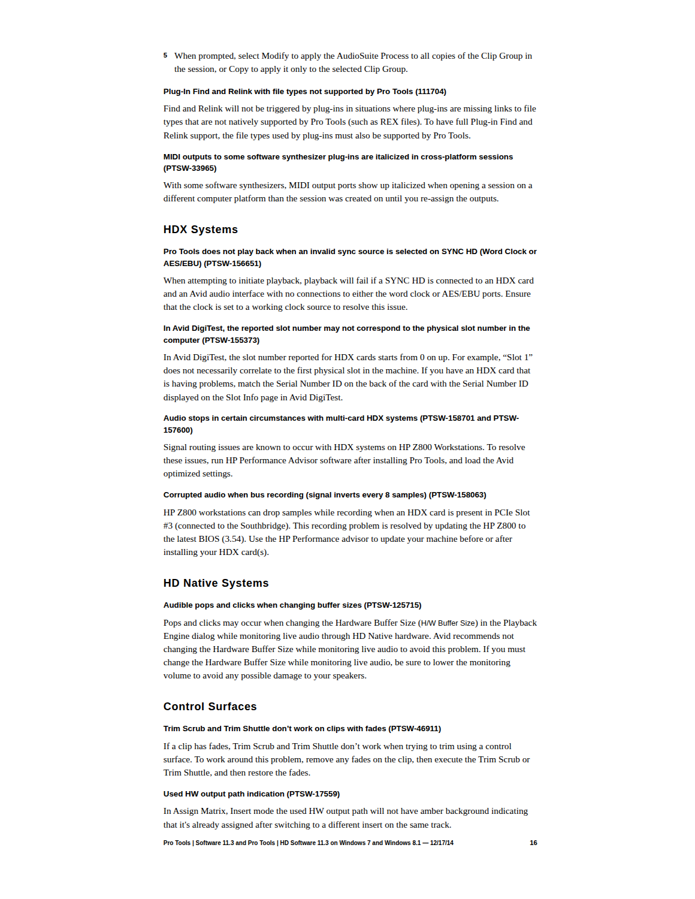5
When prompted, select Modify to apply the AudioSuite Process to all copies of the Clip Group in the session, or Copy to apply it only to the selected Clip Group.
Plug-In Find and Relink with file types not supported by Pro Tools (111704)
Find and Relink will not be triggered by plug-ins in situations where plug-ins are missing links to file types that are not natively supported by Pro Tools (such as REX files). To have full Plug-in Find and Relink support, the file types used by plug-ins must also be supported by Pro Tools.
MIDI outputs to some software synthesizer plug-ins are italicized in cross-platform sessions (PTSW-33965)
With some software synthesizers, MIDI output ports show up italicized when opening a session on a different computer platform than the session was created on until you re-assign the outputs.
HDX Systems
Pro Tools does not play back when an invalid sync source is selected on SYNC HD (Word Clock or AES/EBU) (PTSW-156651)
When attempting to initiate playback, playback will fail if a SYNC HD is connected to an HDX card and an Avid audio interface with no connections to either the word clock or AES/EBU ports. Ensure that the clock is set to a working clock source to resolve this issue.
In Avid DigiTest, the reported slot number may not correspond to the physical slot number in the computer (PTSW-155373)
In Avid DigiTest, the slot number reported for HDX cards starts from 0 on up. For example, “Slot 1” does not necessarily correlate to the first physical slot in the machine. If you have an HDX card that is having problems, match the Serial Number ID on the back of the card with the Serial Number ID displayed on the Slot Info page in Avid DigiTest.
Audio stops in certain circumstances with multi-card HDX systems (PTSW-158701 and PTSW-157600)
Signal routing issues are known to occur with HDX systems on HP Z800 Workstations. To resolve these issues, run HP Performance Advisor software after installing Pro Tools, and load the Avid optimized settings.
Corrupted audio when bus recording (signal inverts every 8 samples) (PTSW-158063)
HP Z800 workstations can drop samples while recording when an HDX card is present in PCIe Slot #3 (connected to the Southbridge). This recording problem is resolved by updating the HP Z800 to the latest BIOS (3.54). Use the HP Performance advisor to update your machine before or after installing your HDX card(s).
HD Native Systems
Audible pops and clicks when changing buffer sizes (PTSW-125715)
Pops and clicks may occur when changing the Hardware Buffer Size (H/W Buffer Size) in the Playback Engine dialog while monitoring live audio through HD Native hardware. Avid recommends not changing the Hardware Buffer Size while monitoring live audio to avoid this problem. If you must change the Hardware Buffer Size while monitoring live audio, be sure to lower the monitoring volume to avoid any possible damage to your speakers.
Control Surfaces
Trim Scrub and Trim Shuttle don’t work on clips with fades (PTSW-46911)
If a clip has fades, Trim Scrub and Trim Shuttle don’t work when trying to trim using a control surface. To work around this problem, remove any fades on the clip, then execute the Trim Scrub or Trim Shuttle, and then restore the fades.
Used HW output path indication (PTSW-17559)
In Assign Matrix, Insert mode the used HW output path will not have amber background indicating that it's already assigned after switching to a different insert on the same track.
Pro Tools | Software 11.3 and Pro Tools | HD Software 11.3 on Windows 7 and Windows 8.1 — 12/17/14 16